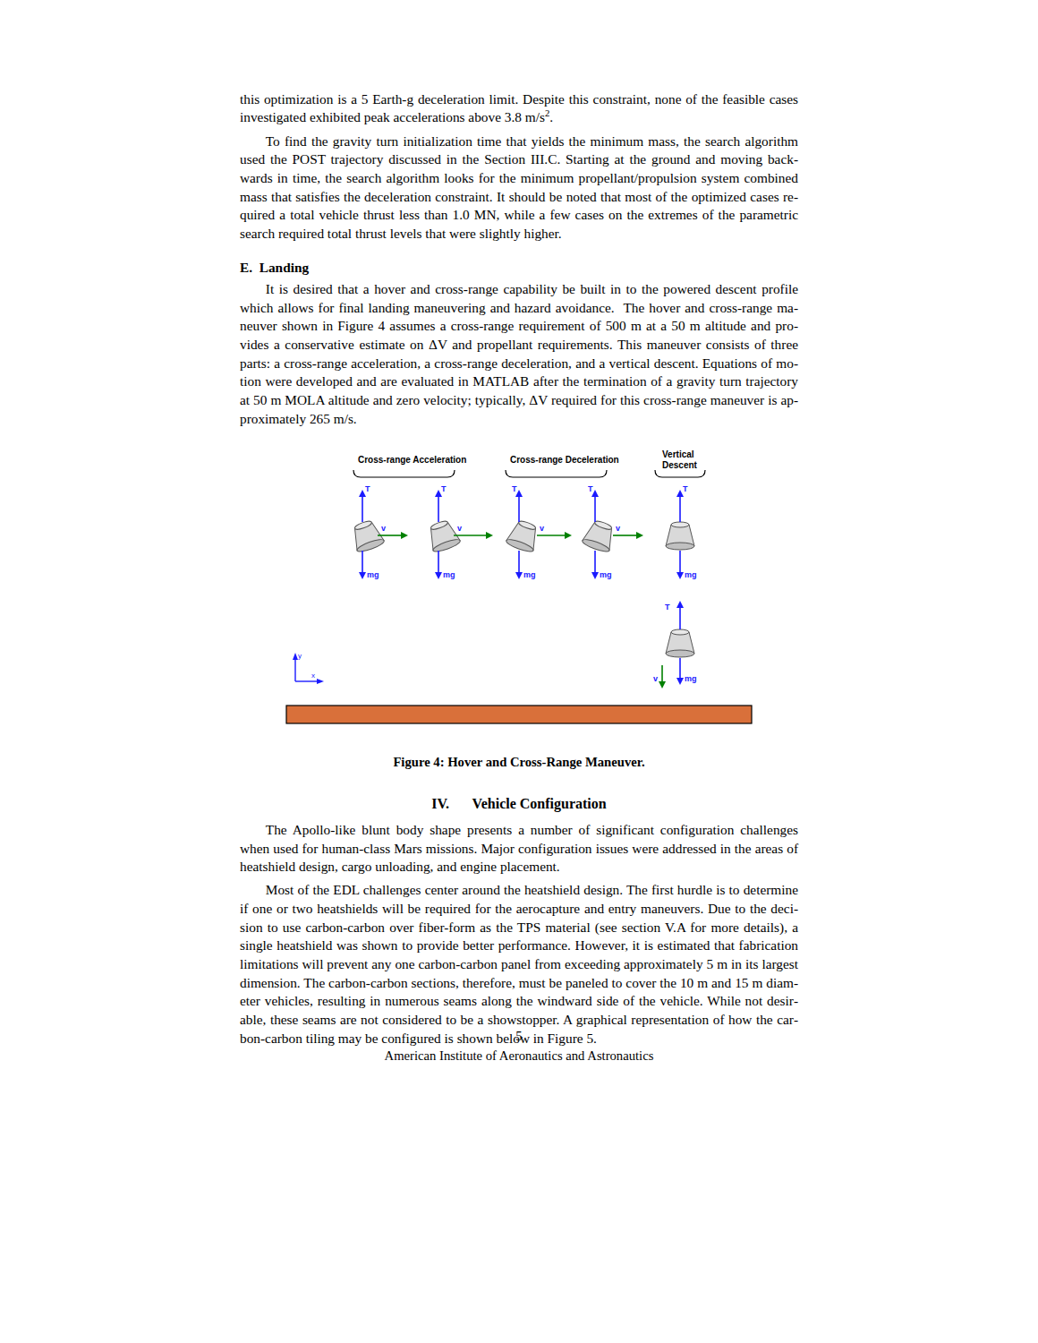this optimization is a 5 Earth-g deceleration limit. Despite this constraint, none of the feasible cases investigated exhibited peak accelerations above 3.8 m/s2.
To find the gravity turn initialization time that yields the minimum mass, the search algorithm used the POST trajectory discussed in the Section III.C. Starting at the ground and moving backwards in time, the search algorithm looks for the minimum propellant/propulsion system combined mass that satisfies the deceleration constraint. It should be noted that most of the optimized cases required a total vehicle thrust less than 1.0 MN, while a few cases on the extremes of the parametric search required total thrust levels that were slightly higher.
E. Landing
It is desired that a hover and cross-range capability be built in to the powered descent profile which allows for final landing maneuvering and hazard avoidance. The hover and cross-range maneuver shown in Figure 4 assumes a cross-range requirement of 500 m at a 50 m altitude and provides a conservative estimate on ΔV and propellant requirements. This maneuver consists of three parts: a cross-range acceleration, a cross-range deceleration, and a vertical descent. Equations of motion were developed and are evaluated in MATLAB after the termination of a gravity turn trajectory at 50 m MOLA altitude and zero velocity; typically, ΔV required for this cross-range maneuver is approximately 265 m/s.
Cross-range Acceleration Cross-range Deceleration Vertical Descent T v mg T v mg T v mg T v mg T mg T mg v y x
Figure 4: Hover and Cross-Range Maneuver.
IV. Vehicle Configuration
The Apollo-like blunt body shape presents a number of significant configuration challenges when used for human-class Mars missions. Major configuration issues were addressed in the areas of heatshield design, cargo unloading, and engine placement.
Most of the EDL challenges center around the heatshield design. The first hurdle is to determine if one or two heatshields will be required for the aerocapture and entry maneuvers. Due to the decision to use carbon-carbon over fiber-form as the TPS material (see section V.A for more details), a single heatshield was shown to provide better performance. However, it is estimated that fabrication limitations will prevent any one carbon-carbon panel from exceeding approximately 5 m in its largest dimension. The carbon-carbon sections, therefore, must be paneled to cover the 10 m and 15 m diameter vehicles, resulting in numerous seams along the windward side of the vehicle. While not desirable, these seams are not considered to be a showstopper. A graphical representation of how the carbon-carbon tiling may be configured is shown below in Figure 5.
5 American Institute of Aeronautics and Astronautics